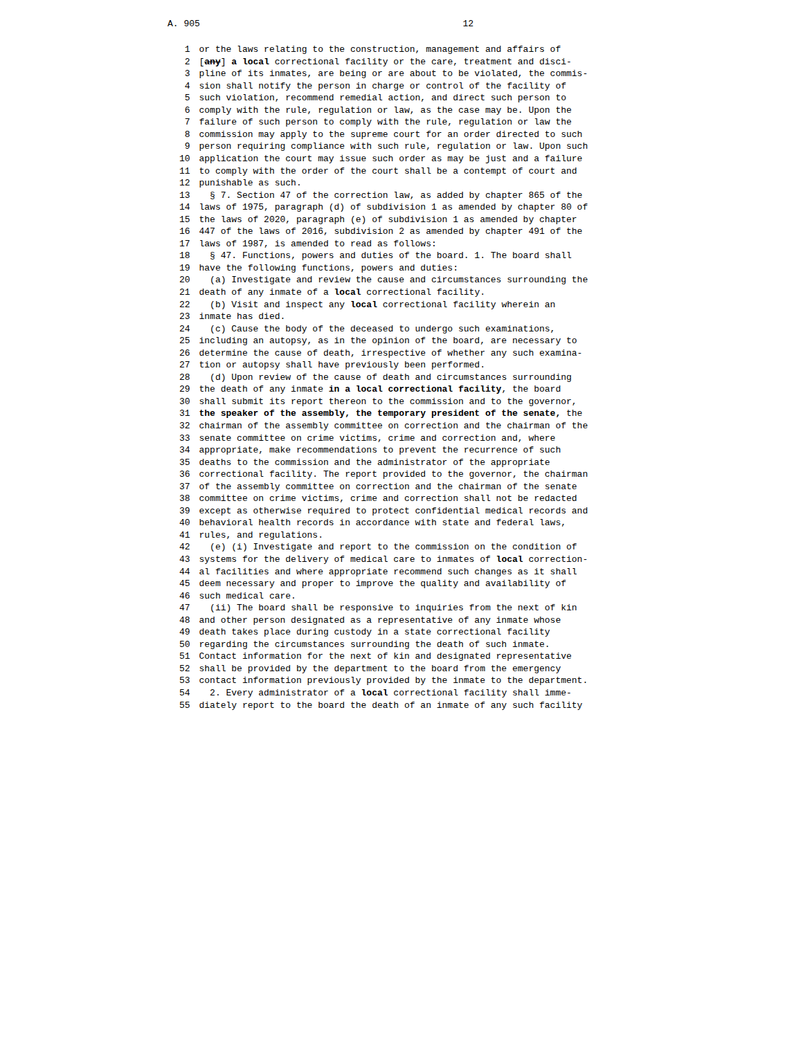A. 905 12
or the laws relating to the construction, management and affairs of
[any] a local correctional facility or the care, treatment and disci-
pline of its inmates, are being or are about to be violated, the commis-
sion shall notify the person in charge or control of the facility of
such violation, recommend remedial action, and direct such person to
comply with the rule, regulation or law, as the case may be. Upon the
failure of such person to comply with the rule, regulation or law the
commission may apply to the supreme court for an order directed to such
person requiring compliance with such rule, regulation or law. Upon such
application the court may issue such order as may be just and a failure
to comply with the order of the court shall be a contempt of court and
punishable as such.
§ 7. Section 47 of the correction law, as added by chapter 865 of the
laws of 1975, paragraph (d) of subdivision 1 as amended by chapter 80 of
the laws of 2020, paragraph (e) of subdivision 1 as amended by chapter
447 of the laws of 2016, subdivision 2 as amended by chapter 491 of the
laws of 1987, is amended to read as follows:
§ 47. Functions, powers and duties of the board. 1. The board shall
have the following functions, powers and duties:
(a) Investigate and review the cause and circumstances surrounding the
death of any inmate of a local correctional facility.
(b) Visit and inspect any local correctional facility wherein an
inmate has died.
(c) Cause the body of the deceased to undergo such examinations,
including an autopsy, as in the opinion of the board, are necessary to
determine the cause of death, irrespective of whether any such examina-
tion or autopsy shall have previously been performed.
(d) Upon review of the cause of death and circumstances surrounding
the death of any inmate in a local correctional facility, the board
shall submit its report thereon to the commission and to the governor,
the speaker of the assembly, the temporary president of the senate, the
chairman of the assembly committee on correction and the chairman of the
senate committee on crime victims, crime and correction and, where
appropriate, make recommendations to prevent the recurrence of such
deaths to the commission and the administrator of the appropriate
correctional facility. The report provided to the governor, the chairman
of the assembly committee on correction and the chairman of the senate
committee on crime victims, crime and correction shall not be redacted
except as otherwise required to protect confidential medical records and
behavioral health records in accordance with state and federal laws,
rules, and regulations.
(e) (i) Investigate and report to the commission on the condition of
systems for the delivery of medical care to inmates of local correction-
al facilities and where appropriate recommend such changes as it shall
deem necessary and proper to improve the quality and availability of
such medical care.
(ii) The board shall be responsive to inquiries from the next of kin
and other person designated as a representative of any inmate whose
death takes place during custody in a state correctional facility
regarding the circumstances surrounding the death of such inmate.
Contact information for the next of kin and designated representative
shall be provided by the department to the board from the emergency
contact information previously provided by the inmate to the department.
2. Every administrator of a local correctional facility shall imme-
diately report to the board the death of an inmate of any such facility